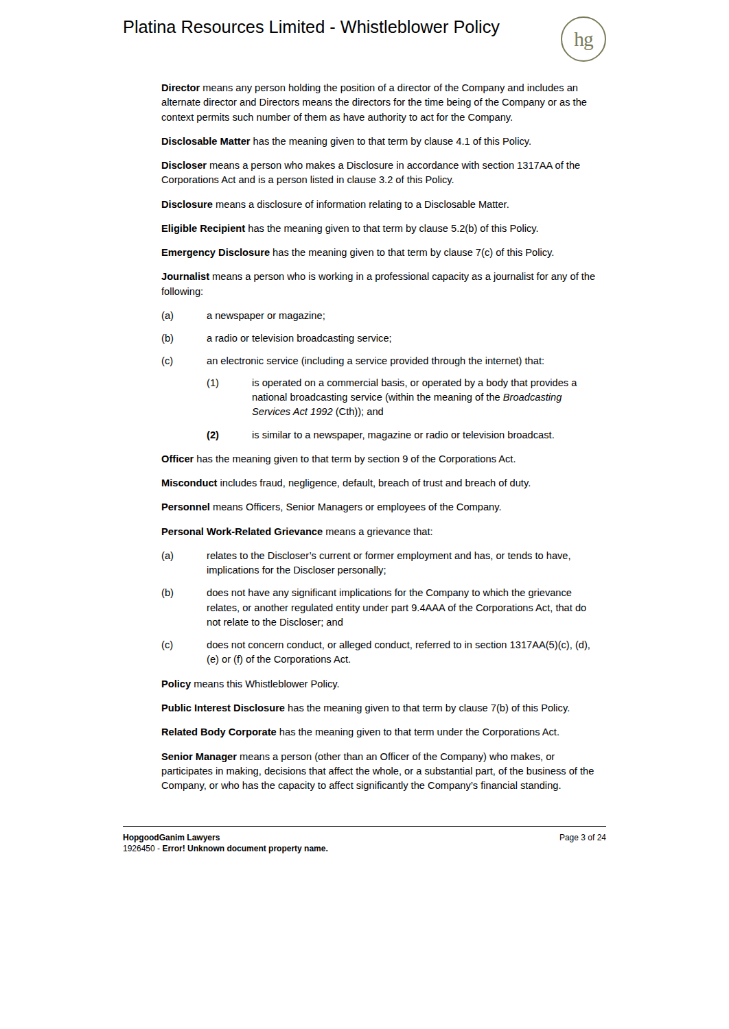Platina Resources Limited - Whistleblower Policy
hg
Director means any person holding the position of a director of the Company and includes an alternate director and Directors means the directors for the time being of the Company or as the context permits such number of them as have authority to act for the Company.
Disclosable Matter has the meaning given to that term by clause 4.1 of this Policy.
Discloser means a person who makes a Disclosure in accordance with section 1317AA of the Corporations Act and is a person listed in clause 3.2 of this Policy.
Disclosure means a disclosure of information relating to a Disclosable Matter.
Eligible Recipient has the meaning given to that term by clause 5.2(b) of this Policy.
Emergency Disclosure has the meaning given to that term by clause 7(c) of this Policy.
Journalist means a person who is working in a professional capacity as a journalist for any of the following:
(a) a newspaper or magazine;
(b) a radio or television broadcasting service;
(c) an electronic service (including a service provided through the internet) that:
(1) is operated on a commercial basis, or operated by a body that provides a national broadcasting service (within the meaning of the Broadcasting Services Act 1992 (Cth)); and
(2) is similar to a newspaper, magazine or radio or television broadcast.
Officer has the meaning given to that term by section 9 of the Corporations Act.
Misconduct includes fraud, negligence, default, breach of trust and breach of duty.
Personnel means Officers, Senior Managers or employees of the Company.
Personal Work-Related Grievance means a grievance that:
(a) relates to the Discloser’s current or former employment and has, or tends to have, implications for the Discloser personally;
(b) does not have any significant implications for the Company to which the grievance relates, or another regulated entity under part 9.4AAA of the Corporations Act, that do not relate to the Discloser; and
(c) does not concern conduct, or alleged conduct, referred to in section 1317AA(5)(c), (d), (e) or (f) of the Corporations Act.
Policy means this Whistleblower Policy.
Public Interest Disclosure has the meaning given to that term by clause 7(b) of this Policy.
Related Body Corporate has the meaning given to that term under the Corporations Act.
Senior Manager means a person (other than an Officer of the Company) who makes, or participates in making, decisions that affect the whole, or a substantial part, of the business of the Company, or who has the capacity to affect significantly the Company’s financial standing.
HopgoodGanim Lawyers
1926450 - Error! Unknown document property name.
Page 3 of 24